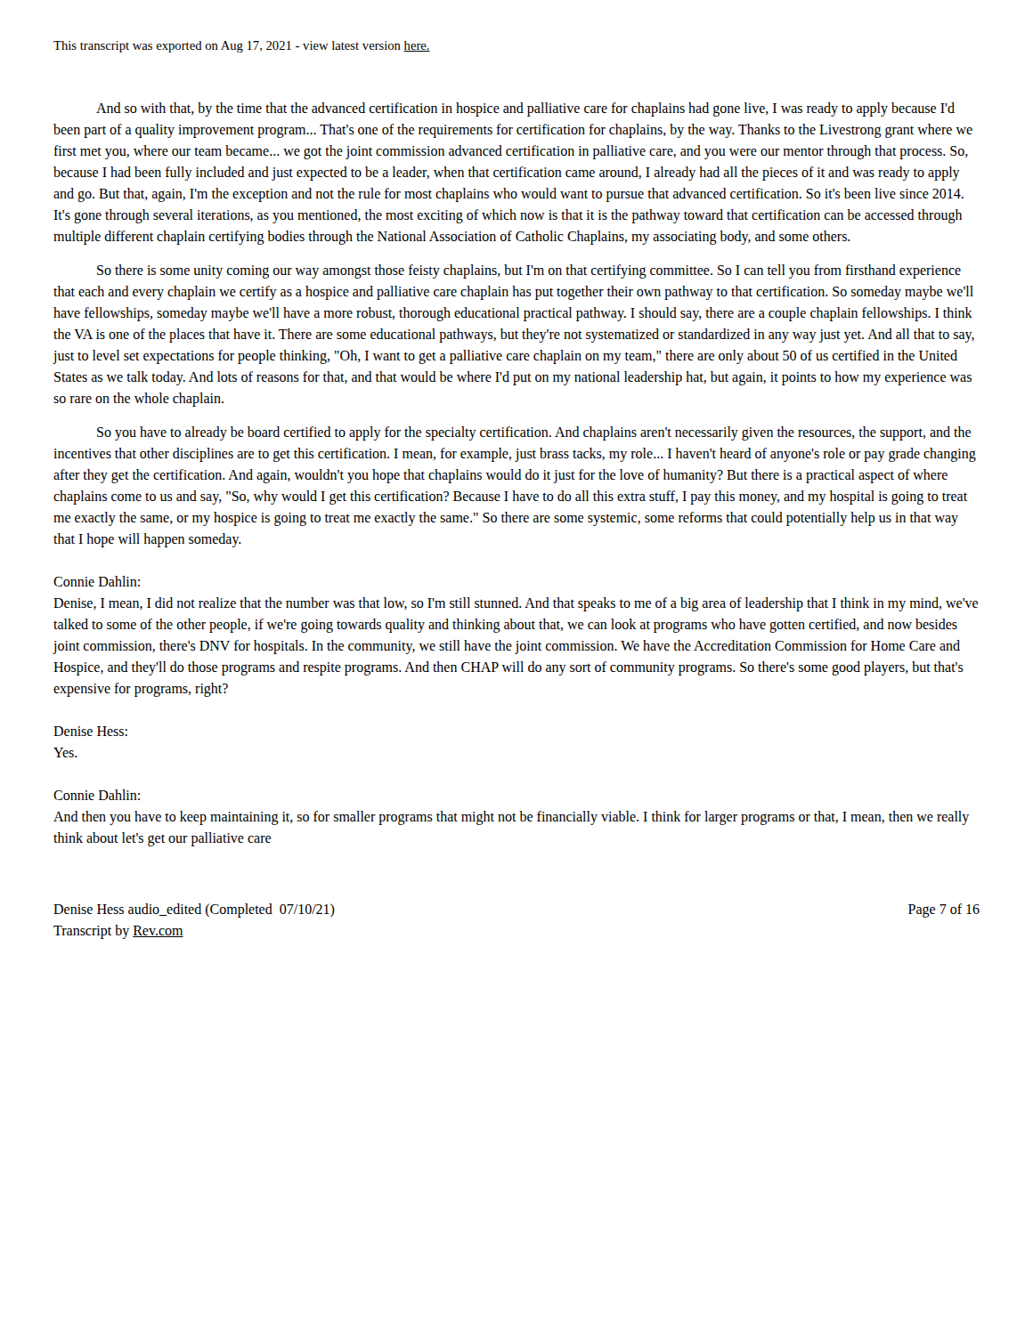This transcript was exported on Aug 17, 2021 - view latest version here.
And so with that, by the time that the advanced certification in hospice and palliative care for chaplains had gone live, I was ready to apply because I'd been part of a quality improvement program... That's one of the requirements for certification for chaplains, by the way. Thanks to the Livestrong grant where we first met you, where our team became... we got the joint commission advanced certification in palliative care, and you were our mentor through that process. So, because I had been fully included and just expected to be a leader, when that certification came around, I already had all the pieces of it and was ready to apply and go. But that, again, I'm the exception and not the rule for most chaplains who would want to pursue that advanced certification. So it's been live since 2014. It's gone through several iterations, as you mentioned, the most exciting of which now is that it is the pathway toward that certification can be accessed through multiple different chaplain certifying bodies through the National Association of Catholic Chaplains, my associating body, and some others.
So there is some unity coming our way amongst those feisty chaplains, but I'm on that certifying committee. So I can tell you from firsthand experience that each and every chaplain we certify as a hospice and palliative care chaplain has put together their own pathway to that certification. So someday maybe we'll have fellowships, someday maybe we'll have a more robust, thorough educational practical pathway. I should say, there are a couple chaplain fellowships. I think the VA is one of the places that have it. There are some educational pathways, but they're not systematized or standardized in any way just yet. And all that to say, just to level set expectations for people thinking, "Oh, I want to get a palliative care chaplain on my team," there are only about 50 of us certified in the United States as we talk today. And lots of reasons for that, and that would be where I'd put on my national leadership hat, but again, it points to how my experience was so rare on the whole chaplain.
So you have to already be board certified to apply for the specialty certification. And chaplains aren't necessarily given the resources, the support, and the incentives that other disciplines are to get this certification. I mean, for example, just brass tacks, my role... I haven't heard of anyone's role or pay grade changing after they get the certification. And again, wouldn't you hope that chaplains would do it just for the love of humanity? But there is a practical aspect of where chaplains come to us and say, "So, why would I get this certification? Because I have to do all this extra stuff, I pay this money, and my hospital is going to treat me exactly the same, or my hospice is going to treat me exactly the same." So there are some systemic, some reforms that could potentially help us in that way that I hope will happen someday.
Connie Dahlin:
Denise, I mean, I did not realize that the number was that low, so I'm still stunned. And that speaks to me of a big area of leadership that I think in my mind, we've talked to some of the other people, if we're going towards quality and thinking about that, we can look at programs who have gotten certified, and now besides joint commission, there's DNV for hospitals. In the community, we still have the joint commission. We have the Accreditation Commission for Home Care and Hospice, and they'll do those programs and respite programs. And then CHAP will do any sort of community programs. So there's some good players, but that's expensive for programs, right?
Denise Hess:
Yes.
Connie Dahlin:
And then you have to keep maintaining it, so for smaller programs that might not be financially viable. I think for larger programs or that, I mean, then we really think about let's get our palliative care
Denise Hess audio_edited (Completed 07/10/21)
Transcript by Rev.com
Page 7 of 16